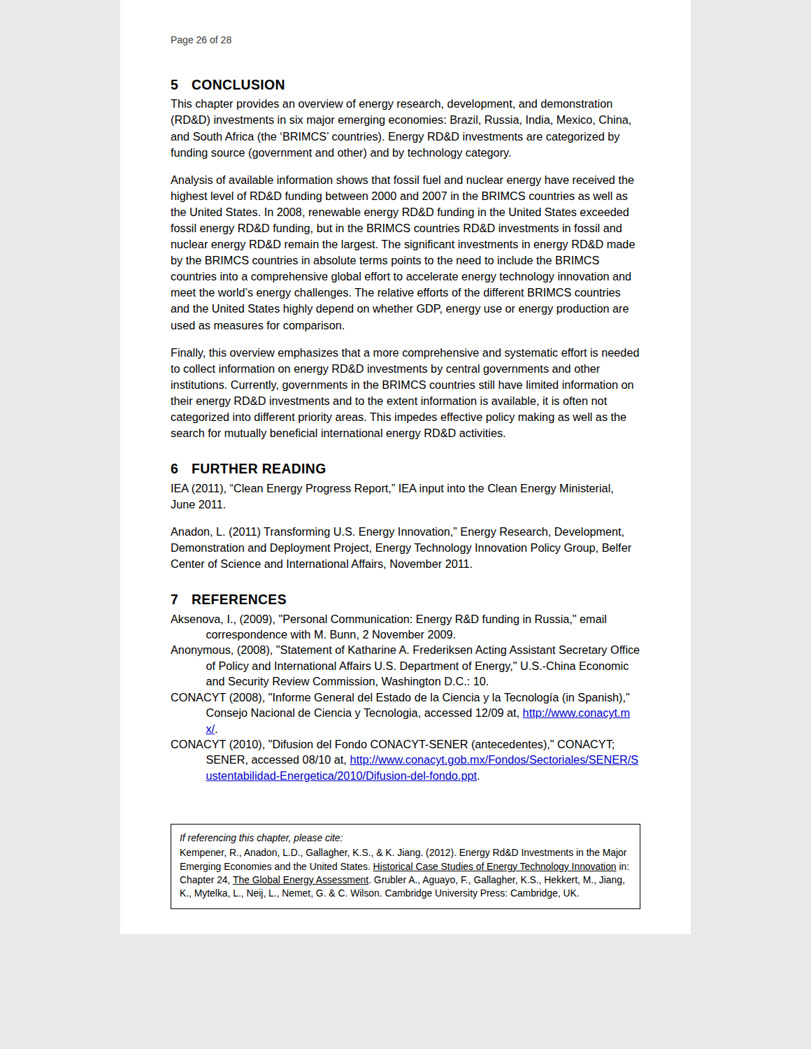Page 26 of 28
5 CONCLUSION
This chapter provides an overview of energy research, development, and demonstration (RD&D) investments in six major emerging economies: Brazil, Russia, India, Mexico, China, and South Africa (the ‘BRIMCS’ countries). Energy RD&D investments are categorized by funding source (government and other) and by technology category.
Analysis of available information shows that fossil fuel and nuclear energy have received the highest level of RD&D funding between 2000 and 2007 in the BRIMCS countries as well as the United States. In 2008, renewable energy RD&D funding in the United States exceeded fossil energy RD&D funding, but in the BRIMCS countries RD&D investments in fossil and nuclear energy RD&D remain the largest. The significant investments in energy RD&D made by the BRIMCS countries in absolute terms points to the need to include the BRIMCS countries into a comprehensive global effort to accelerate energy technology innovation and meet the world’s energy challenges. The relative efforts of the different BRIMCS countries and the United States highly depend on whether GDP, energy use or energy production are used as measures for comparison.
Finally, this overview emphasizes that a more comprehensive and systematic effort is needed to collect information on energy RD&D investments by central governments and other institutions. Currently, governments in the BRIMCS countries still have limited information on their energy RD&D investments and to the extent information is available, it is often not categorized into different priority areas. This impedes effective policy making as well as the search for mutually beneficial international energy RD&D activities.
6 FURTHER READING
IEA (2011), “Clean Energy Progress Report,” IEA input into the Clean Energy Ministerial, June 2011.
Anadon, L. (2011) Transforming U.S. Energy Innovation,” Energy Research, Development, Demonstration and Deployment Project, Energy Technology Innovation Policy Group, Belfer Center of Science and International Affairs, November 2011.
7 REFERENCES
Aksenova, I., (2009), "Personal Communication: Energy R&D funding in Russia," email correspondence with M. Bunn, 2 November 2009.
Anonymous, (2008), "Statement of Katharine A. Frederiksen Acting Assistant Secretary Office of Policy and International Affairs U.S. Department of Energy," U.S.-China Economic and Security Review Commission, Washington D.C.: 10.
CONACYT (2008), "Informe General del Estado de la Ciencia y la Tecnología (in Spanish)," Consejo Nacional de Ciencia y Tecnologia, accessed 12/09 at, http://www.conacyt.mx/.
CONACYT (2010), "Difusion del Fondo CONACYT-SENER (antecedentes)," CONACYT; SENER, accessed 08/10 at, http://www.conacyt.gob.mx/Fondos/Sectoriales/SENER/Sustentabilidad-Energetica/2010/Difusion-del-fondo.ppt.
If referencing this chapter, please cite:
Kempener, R., Anadon, L.D., Gallagher, K.S., & K. Jiang. (2012). Energy Rd&D Investments in the Major Emerging Economies and the United States. Historical Case Studies of Energy Technology Innovation in: Chapter 24, The Global Energy Assessment. Grubler A., Aguayo, F., Gallagher, K.S., Hekkert, M., Jiang, K., Mytelka, L., Neij, L., Nemet, G. & C. Wilson. Cambridge University Press: Cambridge, UK.